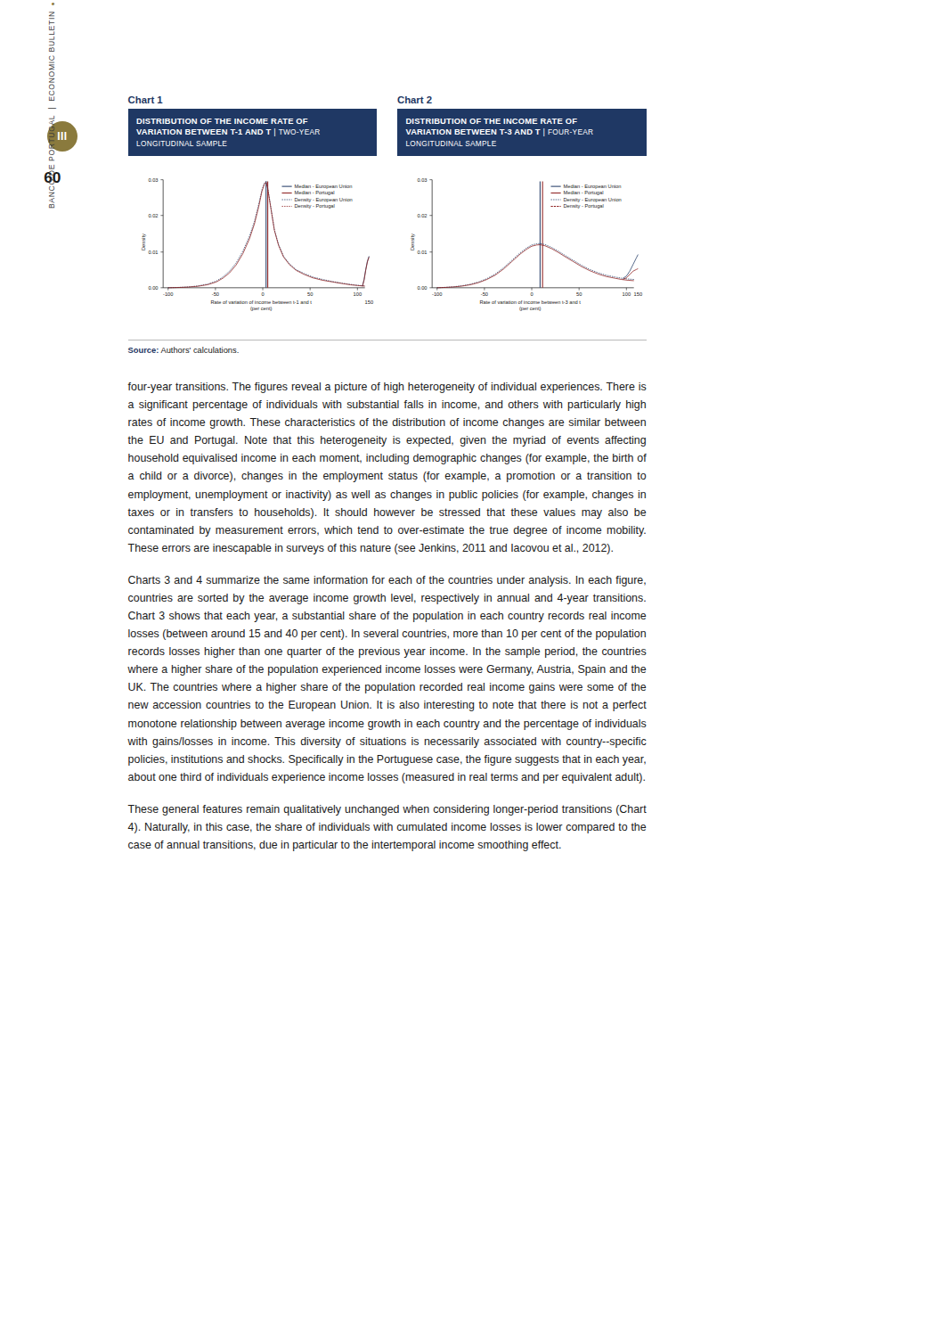III
60
BANCO DE PORTUGAL | ECONOMIC BULLETIN • Summer 2012
Chart 1
DISTRIBUTION OF THE INCOME RATE OF
VARIATION BETWEEN T-1 AND T | TWO-YEAR
LONGITUDINAL SAMPLE
0.00 0.01 0.02 0.03 Density -100 -50 0 50 100 150 Rate of variation of income between t-1 and t (per cent) Median - European Union Median - Portugal Density - European Union Density - Portugal
Chart 2
DISTRIBUTION OF THE INCOME RATE OF
VARIATION BETWEEN T-3 AND T | FOUR-YEAR
LONGITUDINAL SAMPLE
0.00 0.01 0.02 0.03 Density -100 -50 0 50 100 150 Rate of variation of income between t-3 and t (per cent) Median - European Union Median - Portugal Density - European Union Density - Portugal
Source: Authors' calculations.
four-year transitions. The figures reveal a picture of high heterogeneity of individual experiences. There is a significant percentage of individuals with substantial falls in income, and others with particularly high rates of income growth. These characteristics of the distribution of income changes are similar between the EU and Portugal. Note that this heterogeneity is expected, given the myriad of events affecting household equivalised income in each moment, including demographic changes (for example, the birth of a child or a divorce), changes in the employment status (for example, a promotion or a transition to employment, unemployment or inactivity) as well as changes in public policies (for example, changes in taxes or in transfers to households). It should however be stressed that these values may also be contaminated by measurement errors, which tend to over-estimate the true degree of income mobility. These errors are inescapable in surveys of this nature (see Jenkins, 2011 and Iacovou et al., 2012).
Charts 3 and 4 summarize the same information for each of the countries under analysis. In each figure, countries are sorted by the average income growth level, respectively in annual and 4-year transitions. Chart 3 shows that each year, a substantial share of the population in each country records real income losses (between around 15 and 40 per cent). In several countries, more than 10 per cent of the population records losses higher than one quarter of the previous year income. In the sample period, the countries where a higher share of the population experienced income losses were Germany, Austria, Spain and the UK. The countries where a higher share of the population recorded real income gains were some of the new accession countries to the European Union. It is also interesting to note that there is not a perfect monotone relationship between average income growth in each country and the percentage of individuals with gains/losses in income. This diversity of situations is necessarily associated with country--specific policies, institutions and shocks. Specifically in the Portuguese case, the figure suggests that in each year, about one third of individuals experience income losses (measured in real terms and per equivalent adult).
These general features remain qualitatively unchanged when considering longer-period transitions (Chart 4). Naturally, in this case, the share of individuals with cumulated income losses is lower compared to the case of annual transitions, due in particular to the intertemporal income smoothing effect.